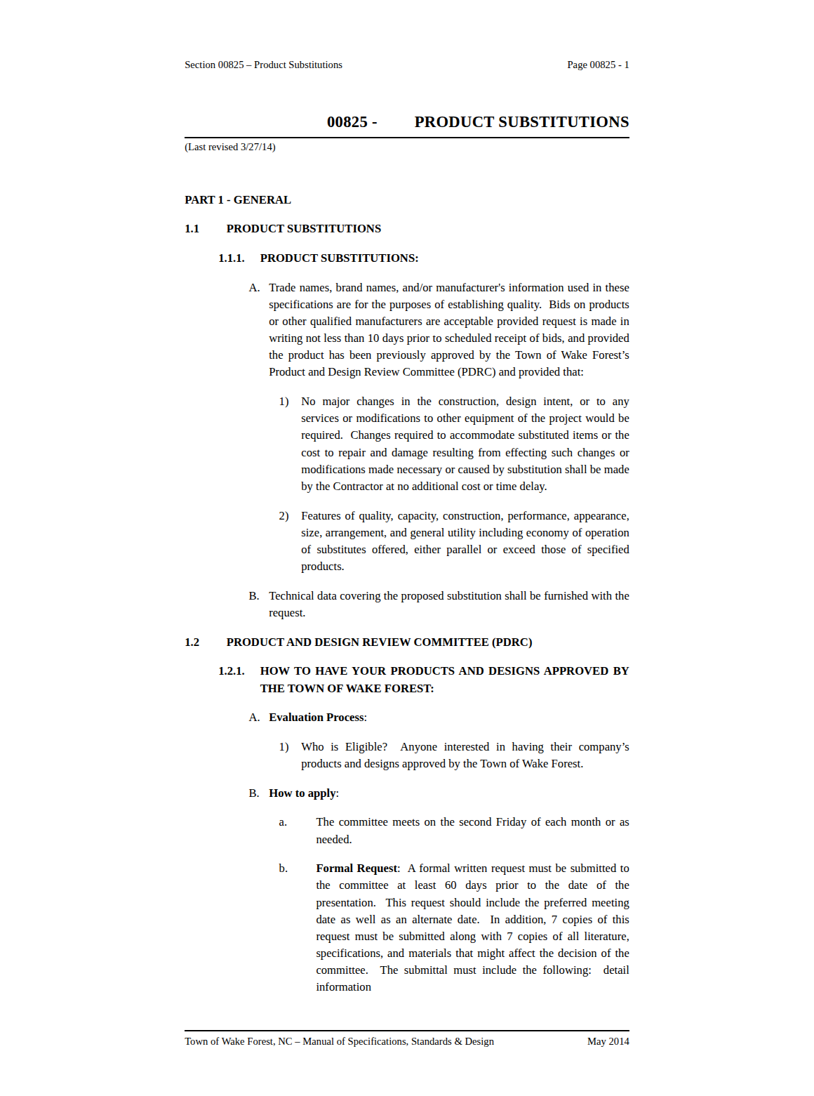Section 00825 – Product Substitutions Page 00825 - 1
00825 -PRODUCT SUBSTITUTIONS
(Last revised 3/27/14)
PART 1 - GENERAL
1.1
PRODUCT SUBSTITUTIONS
1.1.1.
PRODUCT SUBSTITUTIONS:
A.
Trade names, brand names, and/or manufacturer's information used in these specifications are for the purposes of establishing quality. Bids on products or other qualified manufacturers are acceptable provided request is made in writing not less than 10 days prior to scheduled receipt of bids, and provided the product has been previously approved by the Town of Wake Forest’s Product and Design Review Committee (PDRC) and provided that:
1)
No major changes in the construction, design intent, or to any services or modifications to other equipment of the project would be required. Changes required to accommodate substituted items or the cost to repair and damage resulting from effecting such changes or modifications made necessary or caused by substitution shall be made by the Contractor at no additional cost or time delay.
2)
Features of quality, capacity, construction, performance, appearance, size, arrangement, and general utility including economy of operation of substitutes offered, either parallel or exceed those of specified products.
B.
Technical data covering the proposed substitution shall be furnished with the request.
1.2
PRODUCT AND DESIGN REVIEW COMMITTEE (PDRC)
1.2.1.
HOW TO HAVE YOUR PRODUCTS AND DESIGNS APPROVED BY THE TOWN OF WAKE FOREST:
A.
Evaluation Process:
1)
Who is Eligible? Anyone interested in having their company’s products and designs approved by the Town of Wake Forest.
B.
How to apply:
a.
The committee meets on the second Friday of each month or as needed.
b.
Formal Request: A formal written request must be submitted to the committee at least 60 days prior to the date of the presentation. This request should include the preferred meeting date as well as an alternate date. In addition, 7 copies of this request must be submitted along with 7 copies of all literature, specifications, and materials that might affect the decision of the committee. The submittal must include the following: detail information
Town of Wake Forest, NC – Manual of Specifications, Standards & Design May 2014